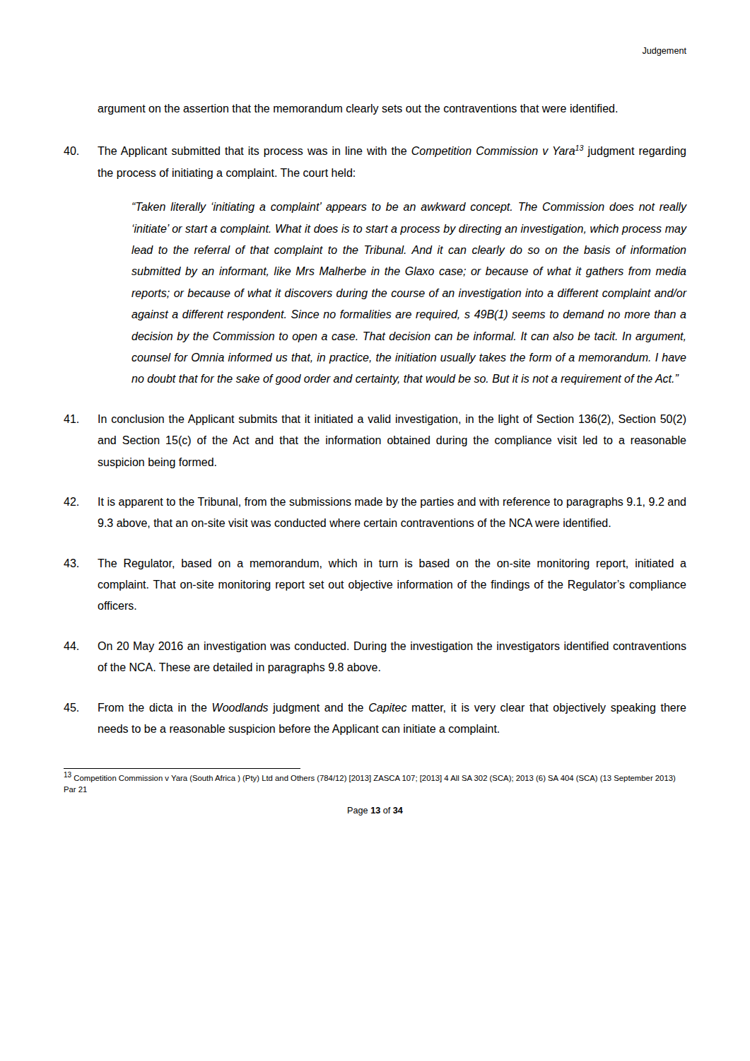Judgement
argument on the assertion that the memorandum clearly sets out the contraventions that were identified.
40. The Applicant submitted that its process was in line with the Competition Commission v Yara13 judgment regarding the process of initiating a complaint. The court held:
“Taken literally ‘initiating a complaint’ appears to be an awkward concept. The Commission does not really ‘initiate’ or start a complaint. What it does is to start a process by directing an investigation, which process may lead to the referral of that complaint to the Tribunal. And it can clearly do so on the basis of information submitted by an informant, like Mrs Malherbe in the Glaxo case; or because of what it gathers from media reports; or because of what it discovers during the course of an investigation into a different complaint and/or against a different respondent. Since no formalities are required, s 49B(1) seems to demand no more than a decision by the Commission to open a case. That decision can be informal. It can also be tacit. In argument, counsel for Omnia informed us that, in practice, the initiation usually takes the form of a memorandum. I have no doubt that for the sake of good order and certainty, that would be so. But it is not a requirement of the Act.”
41. In conclusion the Applicant submits that it initiated a valid investigation, in the light of Section 136(2), Section 50(2) and Section 15(c) of the Act and that the information obtained during the compliance visit led to a reasonable suspicion being formed.
42. It is apparent to the Tribunal, from the submissions made by the parties and with reference to paragraphs 9.1, 9.2 and 9.3 above, that an on-site visit was conducted where certain contraventions of the NCA were identified.
43. The Regulator, based on a memorandum, which in turn is based on the on-site monitoring report, initiated a complaint. That on-site monitoring report set out objective information of the findings of the Regulator’s compliance officers.
44. On 20 May 2016 an investigation was conducted. During the investigation the investigators identified contraventions of the NCA. These are detailed in paragraphs 9.8 above.
45. From the dicta in the Woodlands judgment and the Capitec matter, it is very clear that objectively speaking there needs to be a reasonable suspicion before the Applicant can initiate a complaint.
13 Competition Commission v Yara (South Africa ) (Pty) Ltd and Others (784/12) [2013] ZASCA 107; [2013] 4 All SA 302 (SCA); 2013 (6) SA 404 (SCA) (13 September 2013) Par 21
Page 13 of 34